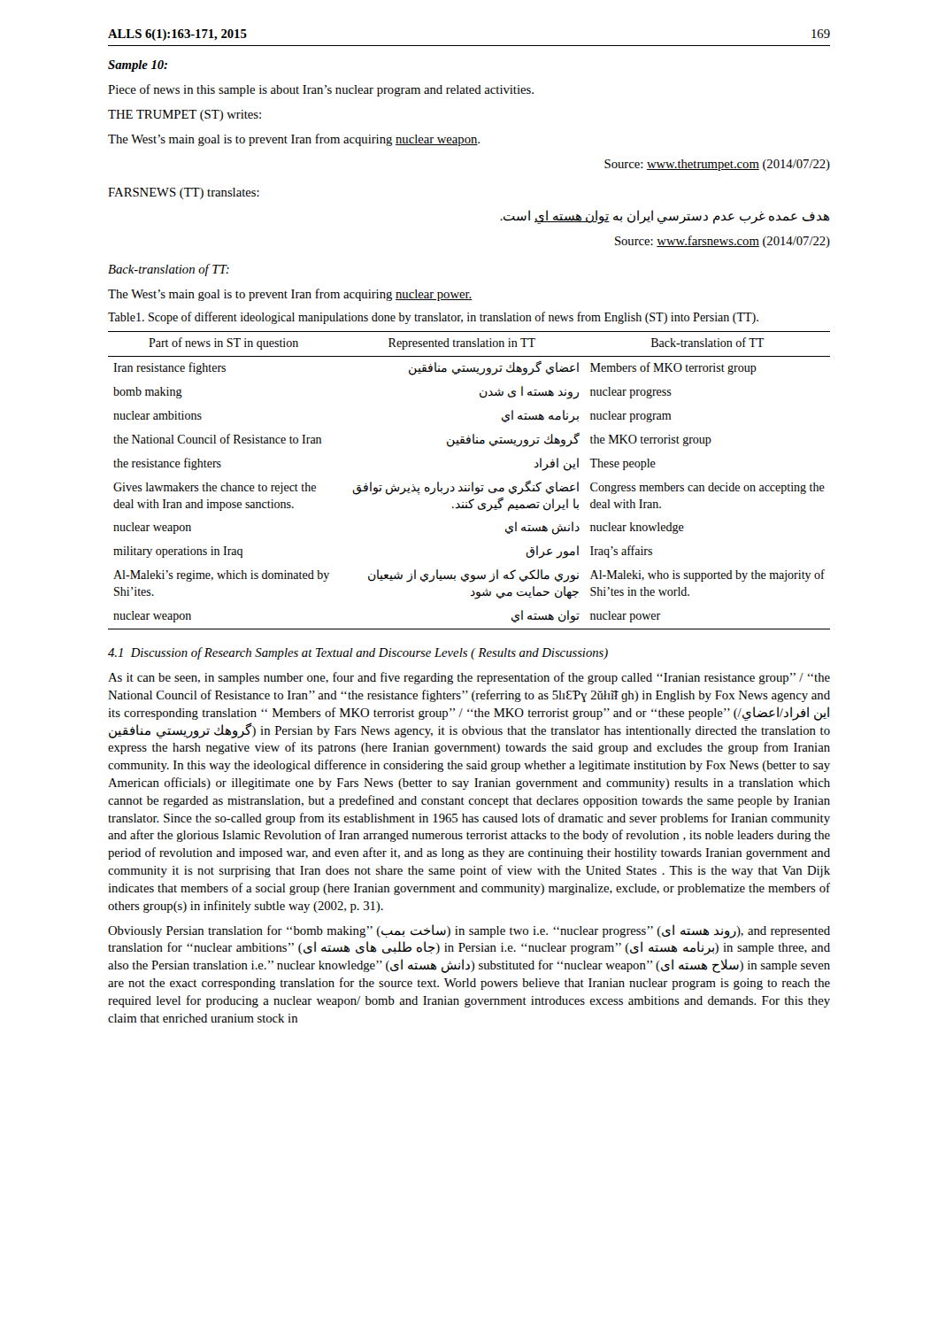ALLS 6(1):163-171, 2015 169
Sample 10:
Piece of news in this sample is about Iran’s nuclear program and related activities.
THE TRUMPET (ST) writes:
The West’s main goal is to prevent Iran from acquiring nuclear weapon.
Source: www.thetrumpet.com (2014/07/22)
FARSNEWS (TT) translates:
هدف عمده غرب عدم دسترسي ايران به توان هسته اي است.
Source: www.farsnews.com (2014/07/22)
Back-translation of TT:
The West’s main goal is to prevent Iran from acquiring nuclear power.
Table1. Scope of different ideological manipulations done by translator, in translation of news from English (ST) into Persian (TT).
| Part of news in ST in question | Represented translation in TT | Back-translation of TT |
| --- | --- | --- |
| Iran resistance fighters | اعضاي گروهك تروريستي منافقين | Members of MKO terrorist group |
| bomb making | روند هسته ا ی شدن | nuclear progress |
| nuclear ambitions | برنامه هسته اي | nuclear program |
| the National Council of Resistance to Iran | گروهك تروريستي منافقين | the MKO terrorist group |
| the resistance fighters | این افراد | These people |
| Gives lawmakers the chance to reject the deal with Iran and impose sanctions. | اعضاي كنگري می توانند درباره پذیرش توافق با ایران تصمیم گیری كنند. | Congress members can decide on accepting the deal with Iran. |
| nuclear weapon | دانش هسته اي | nuclear knowledge |
| military operations in Iraq | امور عراق | Iraq’s affairs |
| Al-Maleki’s regime, which is dominated by Shi’ites. | نوري مالكي كه از سوي بسياري از شيعيان جهان حمايت مي شود | Al-Maleki, who is supported by the majority of Shi’tes in the world. |
| nuclear weapon | توان هسته اي | nuclear power |
4.1 Discussion of Research Samples at Textual and Discourse Levels ( Results and Discussions)
As it can be seen, in samples number one, four and five regarding the representation of the group called ‘‘Iranian resistance group’’ / ‘‘the National Council of Resistance to Iran’’ and ‘‘the resistance fighters’’ (referring to as 5lıƐƤɣ 2ŭłı̃ı̃ł ɡh) in English by Fox News agency and its corresponding translation ‘‘ Members of MKO terrorist group’’ / ‘‘the MKO terrorist group’’ and or ‘‘these people’’ (این افراد/اعضاي/گروهك تروريستي منافقين) in Persian by Fars News agency, it is obvious that the translator has intentionally directed the translation to express the harsh negative view of its patrons (here Iranian government) towards the said group and excludes the group from Iranian community. In this way the ideological difference in considering the said group whether a legitimate institution by Fox News (better to say American officials) or illegitimate one by Fars News (better to say Iranian government and community) results in a translation which cannot be regarded as mistranslation, but a predefined and constant concept that declares opposition towards the same people by Iranian translator. Since the so-called group from its establishment in 1965 has caused lots of dramatic and sever problems for Iranian community and after the glorious Islamic Revolution of Iran arranged numerous terrorist attacks to the body of revolution , its noble leaders during the period of revolution and imposed war, and even after it, and as long as they are continuing their hostility towards Iranian government and community it is not surprising that Iran does not share the same point of view with the United States . This is the way that Van Dijk indicates that members of a social group (here Iranian government and community) marginalize, exclude, or problematize the members of others group(s) in infinitely subtle way (2002, p. 31).
Obviously Persian translation for ‘‘bomb making’’ (ساخت بمب) in sample two i.e. ‘‘nuclear progress’’ (روند هسته ای), and represented translation for ‘‘nuclear ambitions’’ (جاه طلبی های هسته ای) in Persian i.e. ‘‘nuclear program’’ (برنامه هسته ای) in sample three, and also the Persian translation i.e.’’ nuclear knowledge’’ (دانش هسته ای) substituted for ‘‘nuclear weapon’’ (سلاح هسته ای) in sample seven are not the exact corresponding translation for the source text. World powers believe that Iranian nuclear program is going to reach the required level for producing a nuclear weapon/ bomb and Iranian government introduces excess ambitions and demands. For this they claim that enriched uranium stock in